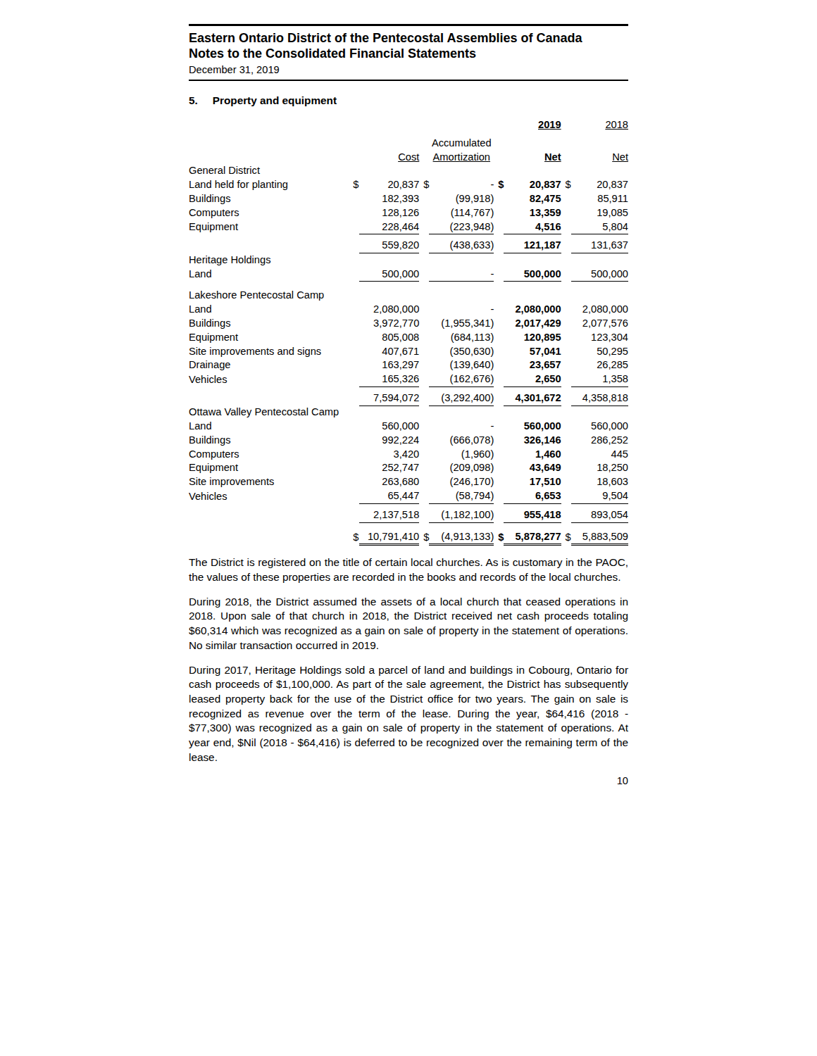Eastern Ontario District of the Pentecostal Assemblies of Canada
Notes to the Consolidated Financial Statements
December 31, 2019
5. Property and equipment
| | | | | | | 2019 | | 2018 |
| | | | | Accumulated | | | | |
| | | Cost | | Amortization | | Net | | Net |
| General District | |
| Land held for planting | $ | 20,837 | $ | - | $ | 20,837 | $ | 20,837 |
| Buildings | | 182,393 | | (99,918) | | 82,475 | | 85,911 |
| Computers | | 128,126 | | (114,767) | | 13,359 | | 19,085 |
| Equipment | | 228,464 | | (223,948) | | 4,516 | | 5,804 |
| | | 559,820 | | (438,633) | | 121,187 | | 131,637 |
| Heritage Holdings | |
| Land | | 500,000 | | - | | 500,000 | | 500,000 |
| Lakeshore Pentecostal Camp | |
| Land | | 2,080,000 | | - | | 2,080,000 | | 2,080,000 |
| Buildings | | 3,972,770 | | (1,955,341) | | 2,017,429 | | 2,077,576 |
| Equipment | | 805,008 | | (684,113) | | 120,895 | | 123,304 |
| Site improvements and signs | | 407,671 | | (350,630) | | 57,041 | | 50,295 |
| Drainage | | 163,297 | | (139,640) | | 23,657 | | 26,285 |
| Vehicles | | 165,326 | | (162,676) | | 2,650 | | 1,358 |
| | | 7,594,072 | | (3,292,400) | | 4,301,672 | | 4,358,818 |
| Ottawa Valley Pentecostal Camp | |
| Land | | 560,000 | | - | | 560,000 | | 560,000 |
| Buildings | | 992,224 | | (666,078) | | 326,146 | | 286,252 |
| Computers | | 3,420 | | (1,960) | | 1,460 | | 445 |
| Equipment | | 252,747 | | (209,098) | | 43,649 | | 18,250 |
| Site improvements | | 263,680 | | (246,170) | | 17,510 | | 18,603 |
| Vehicles | | 65,447 | | (58,794) | | 6,653 | | 9,504 |
| | | 2,137,518 | | (1,182,100) | | 955,418 | | 893,054 |
| | $ | 10,791,410 | $ | (4,913,133) | $ | 5,878,277 | $ | 5,883,509 |
The District is registered on the title of certain local churches. As is customary in the PAOC, the values of these properties are recorded in the books and records of the local churches.
During 2018, the District assumed the assets of a local church that ceased operations in 2018. Upon sale of that church in 2018, the District received net cash proceeds totaling $60,314 which was recognized as a gain on sale of property in the statement of operations. No similar transaction occurred in 2019.
During 2017, Heritage Holdings sold a parcel of land and buildings in Cobourg, Ontario for cash proceeds of $1,100,000. As part of the sale agreement, the District has subsequently leased property back for the use of the District office for two years. The gain on sale is recognized as revenue over the term of the lease. During the year, $64,416 (2018 - $77,300) was recognized as a gain on sale of property in the statement of operations. At year end, $Nil (2018 - $64,416) is deferred to be recognized over the remaining term of the lease.
10